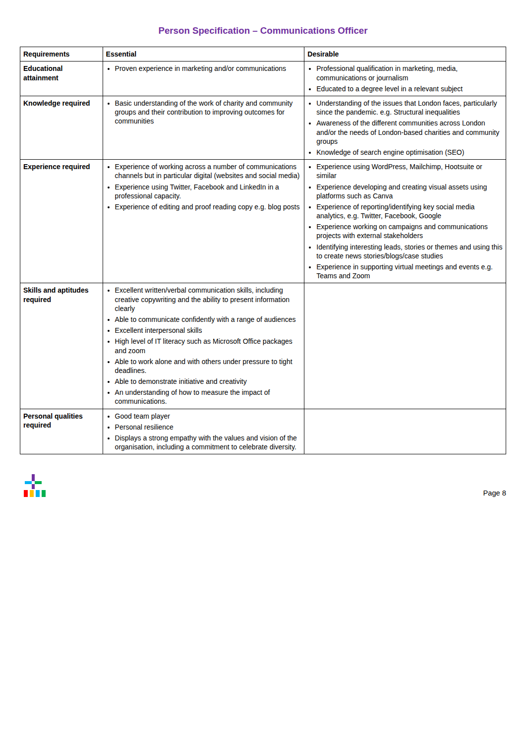Person Specification – Communications Officer
| Requirements | Essential | Desirable |
| --- | --- | --- |
| Educational attainment | Proven experience in marketing and/or communications | Professional qualification in marketing, media, communications or journalism Educated to a degree level in a relevant subject |
| Knowledge required | Basic understanding of the work of charity and community groups and their contribution to improving outcomes for communities | Understanding of the issues that London faces, particularly since the pandemic. e.g. Structural inequalities Awareness of the different communities across London and/or the needs of London-based charities and community groups Knowledge of search engine optimisation (SEO) |
| Experience required | Experience of working across a number of communications channels but in particular digital (websites and social media) Experience using Twitter, Facebook and LinkedIn in a professional capacity. Experience of editing and proof reading copy e.g. blog posts | Experience using WordPress, Mailchimp, Hootsuite or similar Experience developing and creating visual assets using platforms such as Canva Experience of reporting/identifying key social media analytics, e.g. Twitter, Facebook, Google Experience working on campaigns and communications projects with external stakeholders Identifying interesting leads, stories or themes and using this to create news stories/blogs/case studies Experience in supporting virtual meetings and events e.g. Teams and Zoom |
| Skills and aptitudes required | Excellent written/verbal communication skills, including creative copywriting and the ability to present information clearly Able to communicate confidently with a range of audiences Excellent interpersonal skills High level of IT literacy such as Microsoft Office packages and zoom Able to work alone and with others under pressure to tight deadlines. Able to demonstrate initiative and creativity An understanding of how to measure the impact of communications. | |
| Personal qualities required | Good team player Personal resilience Displays a strong empathy with the values and vision of the organisation, including a commitment to celebrate diversity. | |
Page 8